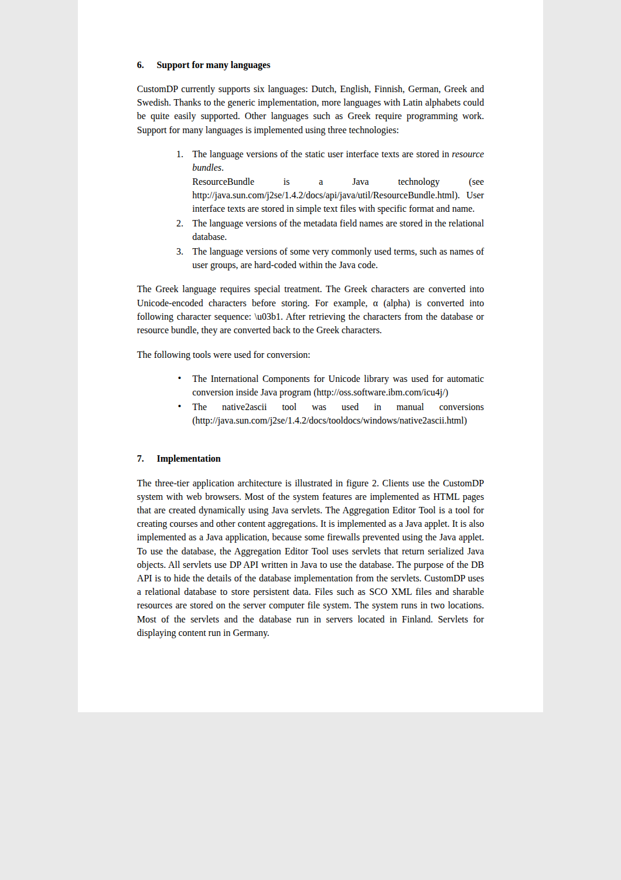6. Support for many languages
CustomDP currently supports six languages: Dutch, English, Finnish, German, Greek and Swedish. Thanks to the generic implementation, more languages with Latin alphabets could be quite easily supported. Other languages such as Greek require programming work. Support for many languages is implemented using three technologies:
The language versions of the static user interface texts are stored in resource bundles. ResourceBundle is aJava technology(see http://java.sun.com/j2se/1.4.2/docs/api/java/util/ResourceBundle.html). User interface texts are stored in simple text files with specific format and name.
The language versions of the metadata field names are stored in the relational database.
The language versions of some very commonly used terms, such as names of user groups, are hard-coded within the Java code.
The Greek language requires special treatment. The Greek characters are converted into Unicode-encoded characters before storing. For example, α (alpha) is converted into following character sequence: \u03b1. After retrieving the characters from the database or resource bundle, they are converted back to the Greek characters.
The following tools were used for conversion:
The International Components for Unicode library was used for automatic conversion inside Java program (http://oss.software.ibm.com/icu4j/)
The native2ascii tool was used in manual conversions (http://java.sun.com/j2se/1.4.2/docs/tooldocs/windows/native2ascii.html)
7. Implementation
The three-tier application architecture is illustrated in figure 2. Clients use the CustomDP system with web browsers. Most of the system features are implemented as HTML pages that are created dynamically using Java servlets. The Aggregation Editor Tool is a tool for creating courses and other content aggregations. It is implemented as a Java applet. It is also implemented as a Java application, because some firewalls prevented using the Java applet. To use the database, the Aggregation Editor Tool uses servlets that return serialized Java objects. All servlets use DP API written in Java to use the database. The purpose of the DB API is to hide the details of the database implementation from the servlets. CustomDP uses a relational database to store persistent data. Files such as SCO XML files and sharable resources are stored on the server computer file system. The system runs in two locations. Most of the servlets and the database run in servers located in Finland. Servlets for displaying content run in Germany.